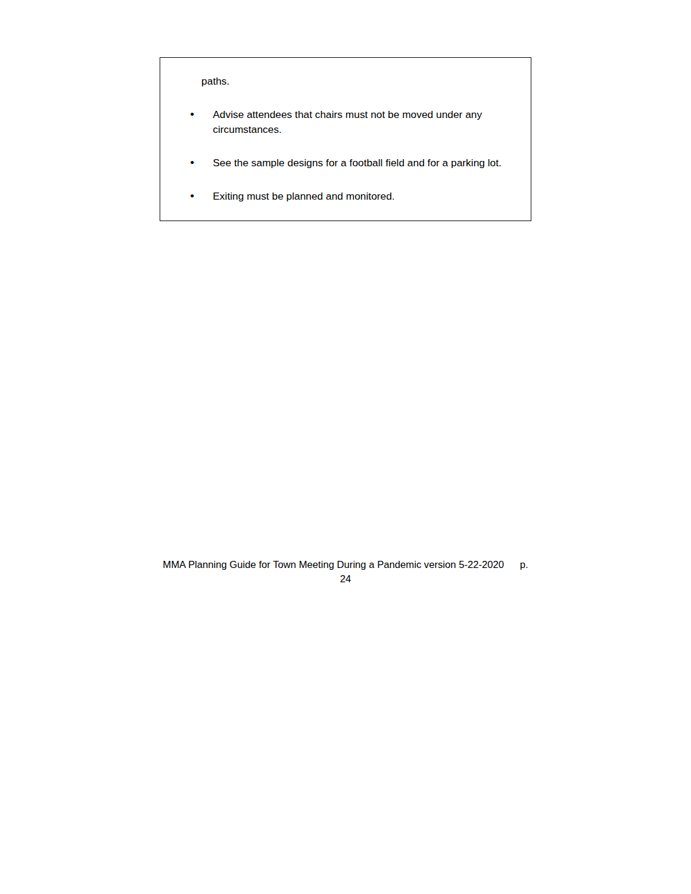paths.
Advise attendees that chairs must not be moved under any circumstances.
See the sample designs for a football field and for a parking lot.
Exiting must be planned and monitored.
MMA Planning Guide for Town Meeting During a Pandemic version 5-22-2020p. 24